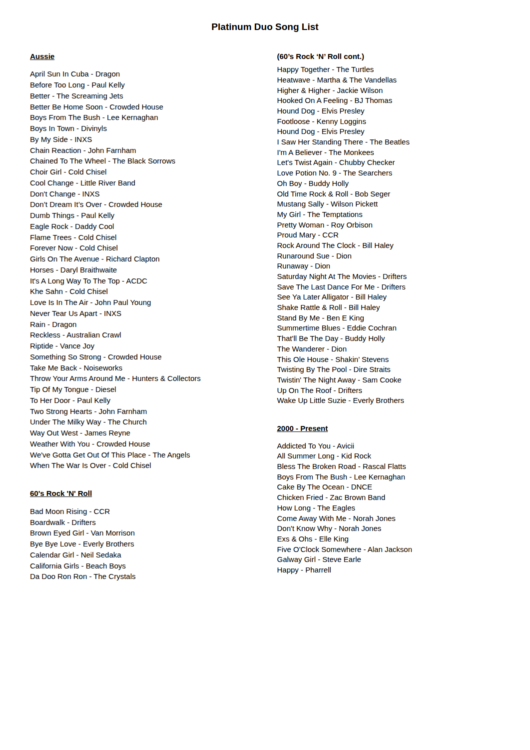Platinum Duo Song List
Aussie
April Sun In Cuba - Dragon
Before Too Long - Paul Kelly
Better - The Screaming Jets
Better Be Home Soon - Crowded House
Boys From The Bush - Lee Kernaghan
Boys In Town - Divinyls
By My Side - INXS
Chain Reaction - John Farnham
Chained To The Wheel - The Black Sorrows
Choir Girl - Cold Chisel
Cool Change - Little River Band
Don't Change - INXS
Don’t Dream It’s Over - Crowded House
Dumb Things - Paul Kelly
Eagle Rock - Daddy Cool
Flame Trees - Cold Chisel
Forever Now - Cold Chisel
Girls On The Avenue - Richard Clapton
Horses - Daryl Braithwaite
It's A Long Way To The Top - ACDC
Khe Sahn - Cold Chisel
Love Is In The Air - John Paul Young
Never Tear Us Apart - INXS
Rain - Dragon
Reckless - Australian Crawl
Riptide - Vance Joy
Something So Strong - Crowded House
Take Me Back - Noiseworks
Throw Your Arms Around Me - Hunters & Collectors
Tip Of My Tongue - Diesel
To Her Door - Paul Kelly
Two Strong Hearts - John Farnham
Under The Milky Way - The Church
Way Out West - James Reyne
Weather With You - Crowded House
We've Gotta Get Out Of This Place - The Angels
When The War Is Over - Cold Chisel
60's Rock 'N' Roll
Bad Moon Rising - CCR
Boardwalk - Drifters
Brown Eyed Girl - Van Morrison
Bye Bye Love - Everly Brothers
Calendar Girl - Neil Sedaka
California Girls - Beach Boys
Da Doo Ron Ron - The Crystals
(60’s Rock ‘N’ Roll cont.)
Happy Together - The Turtles
Heatwave - Martha & The Vandellas
Higher & Higher - Jackie Wilson
Hooked On A Feeling - BJ Thomas
Hound Dog - Elvis Presley
Footloose - Kenny Loggins
Hound Dog - Elvis Presley
I Saw Her Standing There - The Beatles
I'm A Believer - The Monkees
Let's Twist Again - Chubby Checker
Love Potion No. 9 - The Searchers
Oh Boy - Buddy Holly
Old Time Rock & Roll - Bob Seger
Mustang Sally - Wilson Pickett
My Girl - The Temptations
Pretty Woman - Roy Orbison
Proud Mary - CCR
Rock Around The Clock - Bill Haley
Runaround Sue - Dion
Runaway - Dion
Saturday Night At The Movies - Drifters
Save The Last Dance For Me - Drifters
See Ya Later Alligator - Bill Haley
Shake Rattle & Roll - Bill Haley
Stand By Me - Ben E King
Summertime Blues - Eddie Cochran
That'll Be The Day - Buddy Holly
The Wanderer - Dion
This Ole House - Shakin’ Stevens
Twisting By The Pool - Dire Straits
Twistin' The Night Away - Sam Cooke
Up On The Roof - Drifters
Wake Up Little Suzie - Everly Brothers
2000 - Present
Addicted To You - Avicii
All Summer Long - Kid Rock
Bless The Broken Road - Rascal Flatts
Boys From The Bush - Lee Kernaghan
Cake By The Ocean - DNCE
Chicken Fried - Zac Brown Band
How Long - The Eagles
Come Away With Me - Norah Jones
Don't Know Why - Norah Jones
Exs & Ohs - Elle King
Five O'Clock Somewhere - Alan Jackson
Galway Girl - Steve Earle
Happy - Pharrell